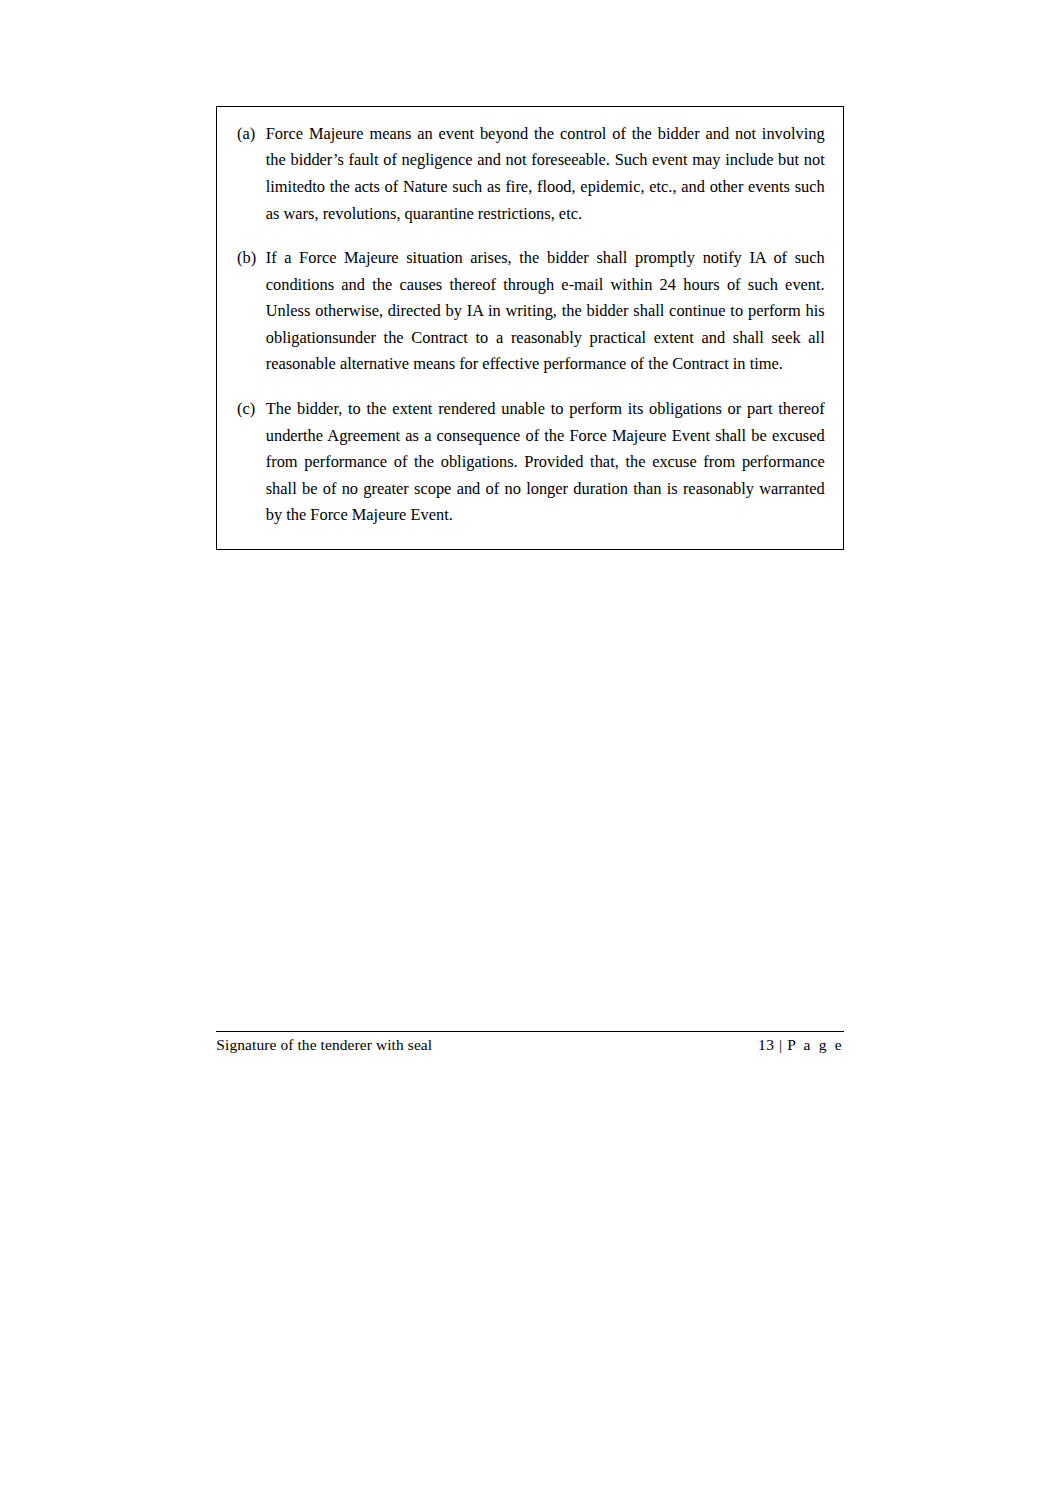(a) Force Majeure means an event beyond the control of the bidder and not involving the bidder’s fault of negligence and not foreseeable. Such event may include but not limitedto the acts of Nature such as fire, flood, epidemic, etc., and other events such as wars, revolutions, quarantine restrictions, etc.
(b) If a Force Majeure situation arises, the bidder shall promptly notify IA of such conditions and the causes thereof through e-mail within 24 hours of such event. Unless otherwise, directed by IA in writing, the bidder shall continue to perform his obligationsunder the Contract to a reasonably practical extent and shall seek all reasonable alternative means for effective performance of the Contract in time.
(c) The bidder, to the extent rendered unable to perform its obligations or part thereof underthe Agreement as a consequence of the Force Majeure Event shall be excused from performance of the obligations. Provided that, the excuse from performance shall be of no greater scope and of no longer duration than is reasonably warranted by the Force Majeure Event.
Signature of the tenderer with seal
13 | P a g e